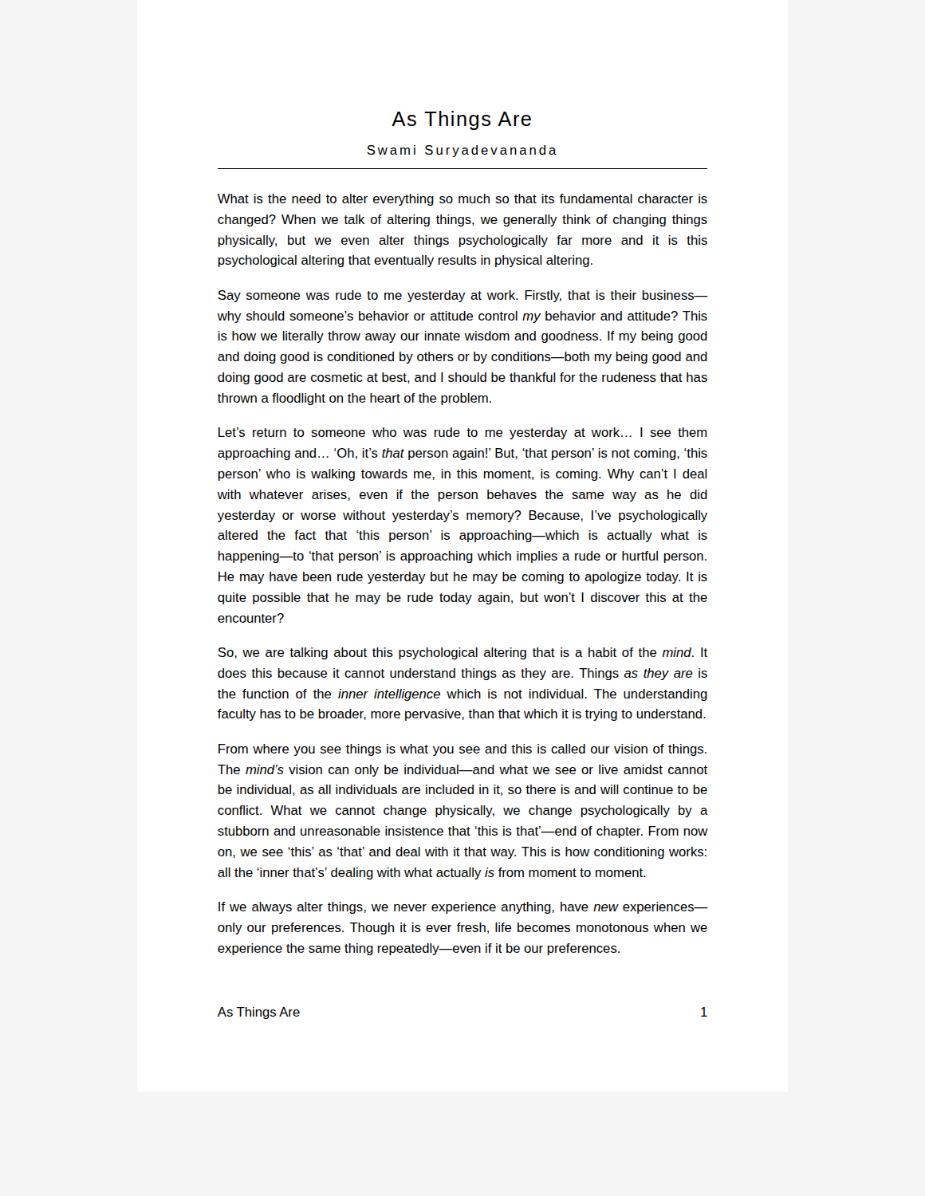As Things Are
Swami Suryadevananda
What is the need to alter everything so much so that its fundamental character is changed? When we talk of altering things, we generally think of changing things physically, but we even alter things psychologically far more and it is this psychological altering that eventually results in physical altering.
Say someone was rude to me yesterday at work. Firstly, that is their business—why should someone’s behavior or attitude control my behavior and attitude? This is how we literally throw away our innate wisdom and goodness. If my being good and doing good is conditioned by others or by conditions—both my being good and doing good are cosmetic at best, and I should be thankful for the rudeness that has thrown a floodlight on the heart of the problem.
Let’s return to someone who was rude to me yesterday at work… I see them approaching and… ‘Oh, it’s that person again!’ But, ‘that person’ is not coming, ‘this person’ who is walking towards me, in this moment, is coming. Why can’t I deal with whatever arises, even if the person behaves the same way as he did yesterday or worse without yesterday’s memory? Because, I’ve psychologically altered the fact that ‘this person’ is approaching—which is actually what is happening—to ‘that person’ is approaching which implies a rude or hurtful person. He may have been rude yesterday but he may be coming to apologize today. It is quite possible that he may be rude today again, but won’t I discover this at the encounter?
So, we are talking about this psychological altering that is a habit of the mind. It does this because it cannot understand things as they are. Things as they are is the function of the inner intelligence which is not individual. The understanding faculty has to be broader, more pervasive, than that which it is trying to understand.
From where you see things is what you see and this is called our vision of things. The mind’s vision can only be individual—and what we see or live amidst cannot be individual, as all individuals are included in it, so there is and will continue to be conflict. What we cannot change physically, we change psychologically by a stubborn and unreasonable insistence that ‘this is that’—end of chapter. From now on, we see ‘this’ as ‘that’ and deal with it that way. This is how conditioning works: all the ‘inner that’s’ dealing with what actually is from moment to moment.
If we always alter things, we never experience anything, have new experiences—only our preferences. Though it is ever fresh, life becomes monotonous when we experience the same thing repeatedly—even if it be our preferences.
As Things Are 1